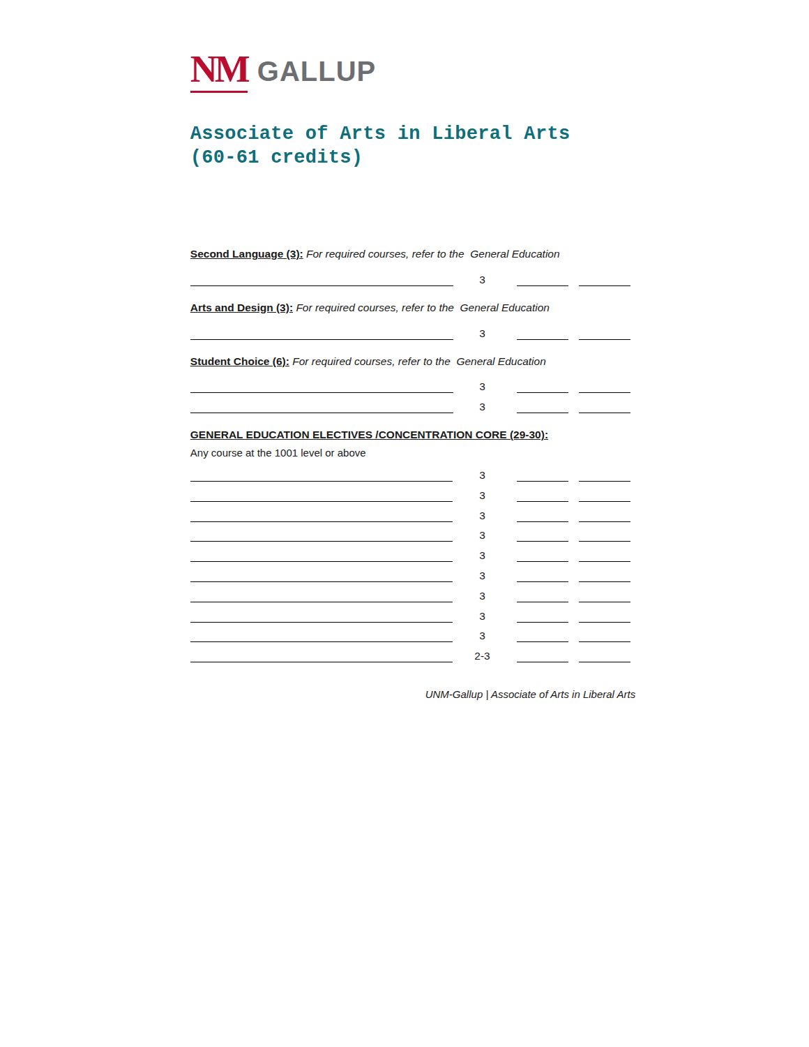NM GALLUP
Associate of Arts in Liberal Arts
(60-61 credits)
Second Language (3): For required courses, refer to the General Education
| | 3 | | |
Arts and Design (3): For required courses, refer to the General Education
| | 3 | | |
Student Choice (6): For required courses, refer to the General Education
| | 3 | | |
| | 3 | | |
GENERAL EDUCATION ELECTIVES /CONCENTRATION CORE (29-30):
Any course at the 1001 level or above
| | 3 | | |
| | 3 | | |
| | 3 | | |
| | 3 | | |
| | 3 | | |
| | 3 | | |
| | 3 | | |
| | 3 | | |
| | 3 | | |
| | 2-3 | | |
UNM-Gallup | Associate of Arts in Liberal Arts